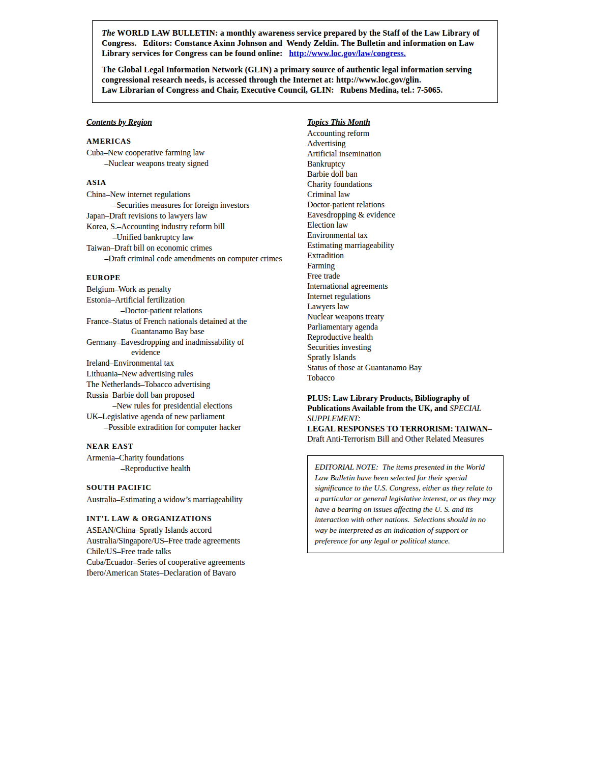The WORLD LAW BULLETIN: a monthly awareness service prepared by the Staff of the Law Library of Congress. Editors: Constance Axinn Johnson and Wendy Zeldin. The Bulletin and information on Law Library services for Congress can be found online: http://www.loc.gov/law/congress.
The Global Legal Information Network (GLIN) a primary source of authentic legal information serving congressional research needs, is accessed through the Internet at: http://www.loc.gov/glin.
Law Librarian of Congress and Chair, Executive Council, GLIN: Rubens Medina, tel.: 7-5065.
Contents by Region
AMERICAS
Cuba–New cooperative farming law
–Nuclear weapons treaty signed
ASIA
China–New internet regulations
–Securities measures for foreign investors
Japan–Draft revisions to lawyers law
Korea, S.–Accounting industry reform bill
–Unified bankruptcy law
Taiwan–Draft bill on economic crimes
–Draft criminal code amendments on computer crimes
EUROPE
Belgium–Work as penalty
Estonia–Artificial fertilization
–Doctor-patient relations
France–Status of French nationals detained at the Guantanamo Bay base
Germany–Eavesdropping and inadmissability of evidence
Ireland–Environmental tax
Lithuania–New advertising rules
The Netherlands–Tobacco advertising
Russia–Barbie doll ban proposed
–New rules for presidential elections
UK–Legislative agenda of new parliament
–Possible extradition for computer hacker
NEAR EAST
Armenia–Charity foundations
–Reproductive health
SOUTH PACIFIC
Australia–Estimating a widow’s marriageability
INT’L LAW & ORGANIZATIONS
ASEAN/China–Spratly Islands accord
Australia/Singapore/US–Free trade agreements
Chile/US–Free trade talks
Cuba/Ecuador–Series of cooperative agreements
Ibero/American States–Declaration of Bavaro
Topics This Month
Accounting reform
Advertising
Artificial insemination
Bankruptcy
Barbie doll ban
Charity foundations
Criminal law
Doctor-patient relations
Eavesdropping & evidence
Election law
Environmental tax
Estimating marriageability
Extradition
Farming
Free trade
International agreements
Internet regulations
Lawyers law
Nuclear weapons treaty
Parliamentary agenda
Reproductive health
Securities investing
Spratly Islands
Status of those at Guantanamo Bay
Tobacco
PLUS: Law Library Products, Bibliography of Publications Available from the UK, and SPECIAL SUPPLEMENT:
LEGAL RESPONSES TO TERRORISM: TAIWAN–Draft Anti-Terrorism Bill and Other Related Measures
EDITORIAL NOTE: The items presented in the World Law Bulletin have been selected for their special significance to the U.S. Congress, either as they relate to a particular or general legislative interest, or as they may have a bearing on issues affecting the U. S. and its interaction with other nations. Selections should in no way be interpreted as an indication of support or preference for any legal or political stance.